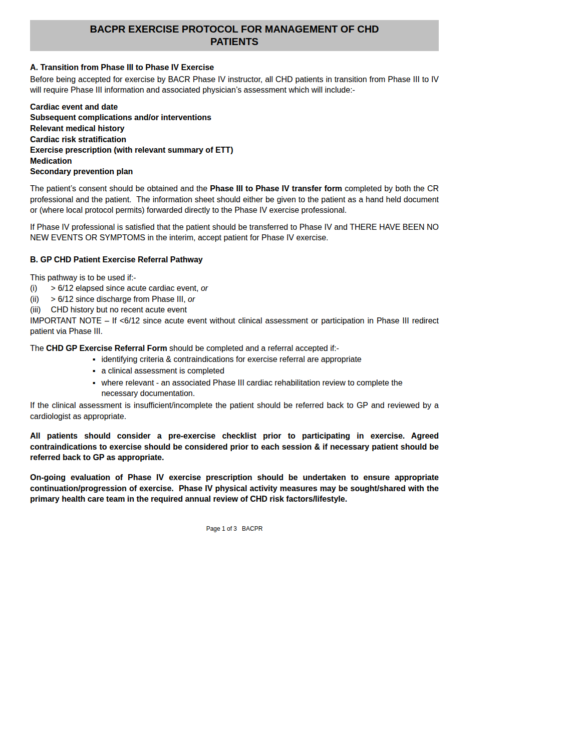BACPR EXERCISE PROTOCOL FOR MANAGEMENT OF CHD
PATIENTS
A. Transition from Phase III to Phase IV Exercise
Before being accepted for exercise by BACR Phase IV instructor, all CHD patients in transition from Phase III to IV will require Phase III information and associated physician’s assessment which will include:-
Cardiac event and date
Subsequent complications and/or interventions
Relevant medical history
Cardiac risk stratification
Exercise prescription (with relevant summary of ETT)
Medication
Secondary prevention plan
The patient’s consent should be obtained and the Phase III to Phase IV transfer form completed by both the CR professional and the patient. The information sheet should either be given to the patient as a hand held document or (where local protocol permits) forwarded directly to the Phase IV exercise professional.
If Phase IV professional is satisfied that the patient should be transferred to Phase IV and THERE HAVE BEEN NO NEW EVENTS OR SYMPTOMS in the interim, accept patient for Phase IV exercise.
B. GP CHD Patient Exercise Referral Pathway
This pathway is to be used if:-
(i)> 6/12 elapsed since acute cardiac event, or
(ii)> 6/12 since discharge from Phase III, or
(iii) CHD history but no recent acute event
IMPORTANT NOTE – If <6/12 since acute event without clinical assessment or participation in Phase III redirect patient via Phase III.
The CHD GP Exercise Referral Form should be completed and a referral accepted if:-
identifying criteria & contraindications for exercise referral are appropriate
a clinical assessment is completed
where relevant - an associated Phase III cardiac rehabilitation review to complete the necessary documentation.
If the clinical assessment is insufficient/incomplete the patient should be referred back to GP and reviewed by a cardiologist as appropriate.
All patients should consider a pre-exercise checklist prior to participating in exercise. Agreed contraindications to exercise should be considered prior to each session & if necessary patient should be referred back to GP as appropriate.
On-going evaluation of Phase IV exercise prescription should be undertaken to ensure appropriate continuation/progression of exercise. Phase IV physical activity measures may be sought/shared with the primary health care team in the required annual review of CHD risk factors/lifestyle.
Page 1 of 3 BACPR